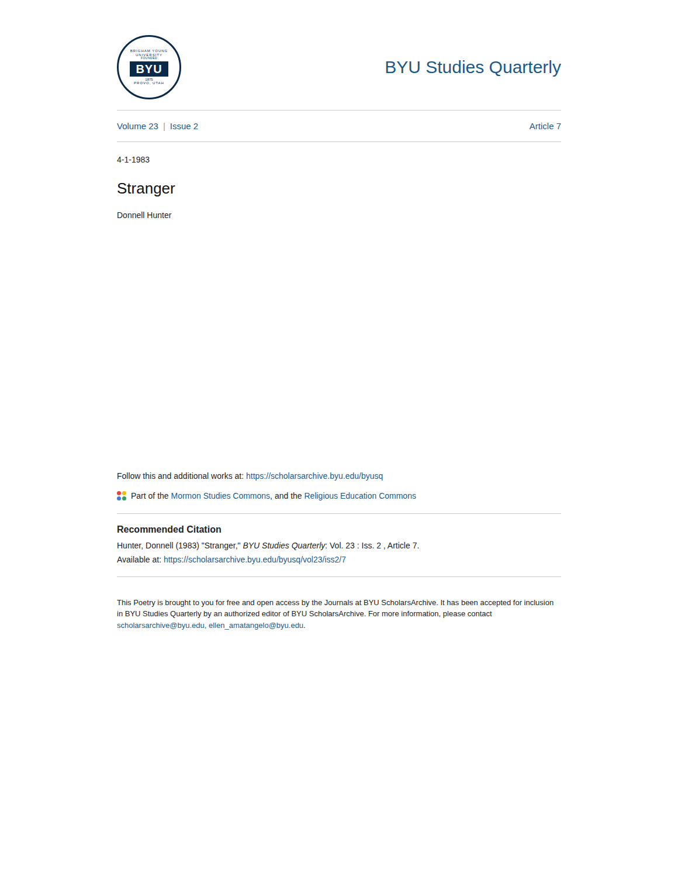Brigham Young University
Founded
BYU
1875
Provo, Utah
BYU Studies Quarterly
Volume 23|Issue 2
Article 7
4-1-1983
Stranger
Donnell Hunter
Follow this and additional works at: https://scholarsarchive.byu.edu/byusq
Part of the Mormon Studies Commons, and the Religious Education Commons
Recommended Citation
Hunter, Donnell (1983) "Stranger," BYU Studies Quarterly: Vol. 23 : Iss. 2 , Article 7.
Available at: https://scholarsarchive.byu.edu/byusq/vol23/iss2/7
This Poetry is brought to you for free and open access by the Journals at BYU ScholarsArchive. It has been accepted for inclusion in BYU Studies Quarterly by an authorized editor of BYU ScholarsArchive. For more information, please contact scholarsarchive@byu.edu, ellen_amatangelo@byu.edu.